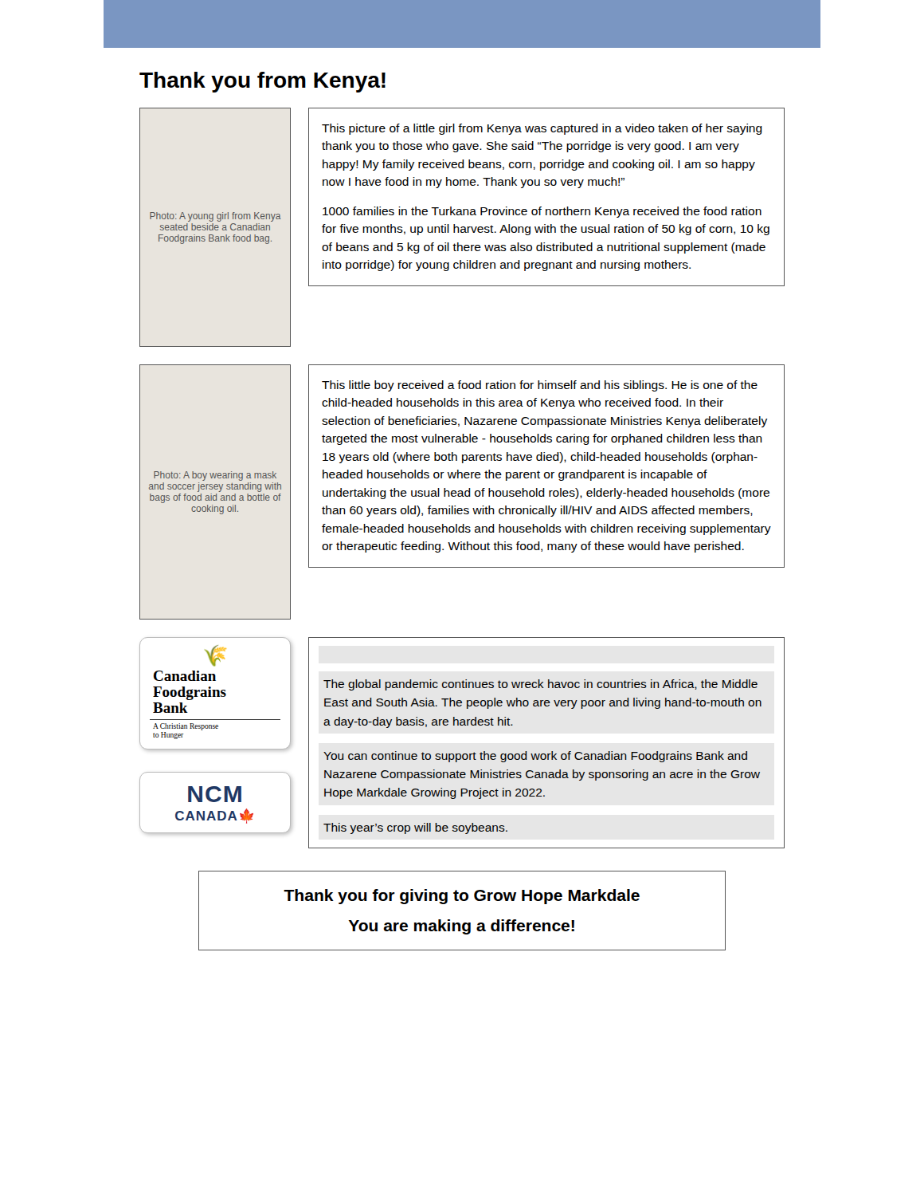Thank you from Kenya!
Photo: A young girl from Kenya seated beside a Canadian Foodgrains Bank food bag.
This picture of a little girl from Kenya was captured in a video taken of her saying thank you to those who gave. She said “The porridge is very good. I am very happy! My family received beans, corn, porridge and cooking oil. I am so happy now I have food in my home. Thank you so very much!”
1000 families in the Turkana Province of northern Kenya received the food ration for five months, up until harvest. Along with the usual ration of 50 kg of corn, 10 kg of beans and 5 kg of oil there was also distributed a nutritional supplement (made into porridge) for young children and pregnant and nursing mothers.
Photo: A boy wearing a mask and soccer jersey standing with bags of food aid and a bottle of cooking oil.
This little boy received a food ration for himself and his siblings. He is one of the child-headed households in this area of Kenya who received food. In their selection of beneficiaries, Nazarene Compassionate Ministries Kenya deliberately targeted the most vulnerable - households caring for orphaned children less than 18 years old (where both parents have died), child-headed households (orphan-headed households or where the parent or grandparent is incapable of undertaking the usual head of household roles), elderly-headed households (more than 60 years old), families with chronically ill/HIV and AIDS affected members, female-headed households and households with children receiving supplementary or therapeutic feeding. Without this food, many of these would have perished.
🌾
Canadian
Foodgrains
Bank
A Christian Response
to Hunger
NCM
CANADA🍁
The global pandemic continues to wreck havoc in countries in Africa, the Middle East and South Asia. The people who are very poor and living hand-to-mouth on a day-to-day basis, are hardest hit.
You can continue to support the good work of Canadian Foodgrains Bank and Nazarene Compassionate Ministries Canada by sponsoring an acre in the Grow Hope Markdale Growing Project in 2022.
This year’s crop will be soybeans.
Thank you for giving to Grow Hope Markdale
You are making a difference!